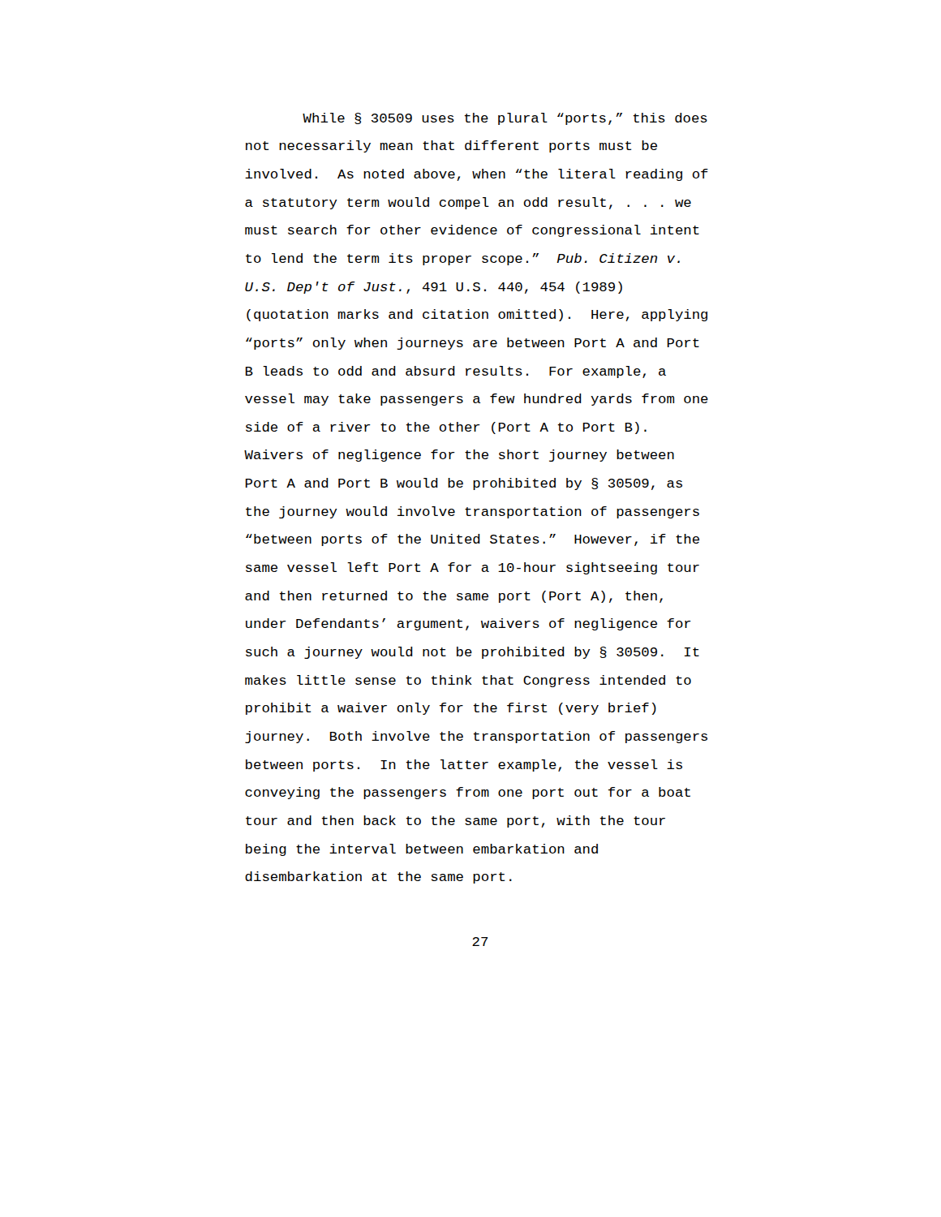While § 30509 uses the plural “ports,” this does not necessarily mean that different ports must be involved. As noted above, when “the literal reading of a statutory term would compel an odd result, . . . we must search for other evidence of congressional intent to lend the term its proper scope.” Pub. Citizen v. U.S. Dep't of Just., 491 U.S. 440, 454 (1989) (quotation marks and citation omitted). Here, applying “ports” only when journeys are between Port A and Port B leads to odd and absurd results. For example, a vessel may take passengers a few hundred yards from one side of a river to the other (Port A to Port B). Waivers of negligence for the short journey between Port A and Port B would be prohibited by § 30509, as the journey would involve transportation of passengers “between ports of the United States.” However, if the same vessel left Port A for a 10-hour sightseeing tour and then returned to the same port (Port A), then, under Defendants’ argument, waivers of negligence for such a journey would not be prohibited by § 30509. It makes little sense to think that Congress intended to prohibit a waiver only for the first (very brief) journey. Both involve the transportation of passengers between ports. In the latter example, the vessel is conveying the passengers from one port out for a boat tour and then back to the same port, with the tour being the interval between embarkation and disembarkation at the same port.
27